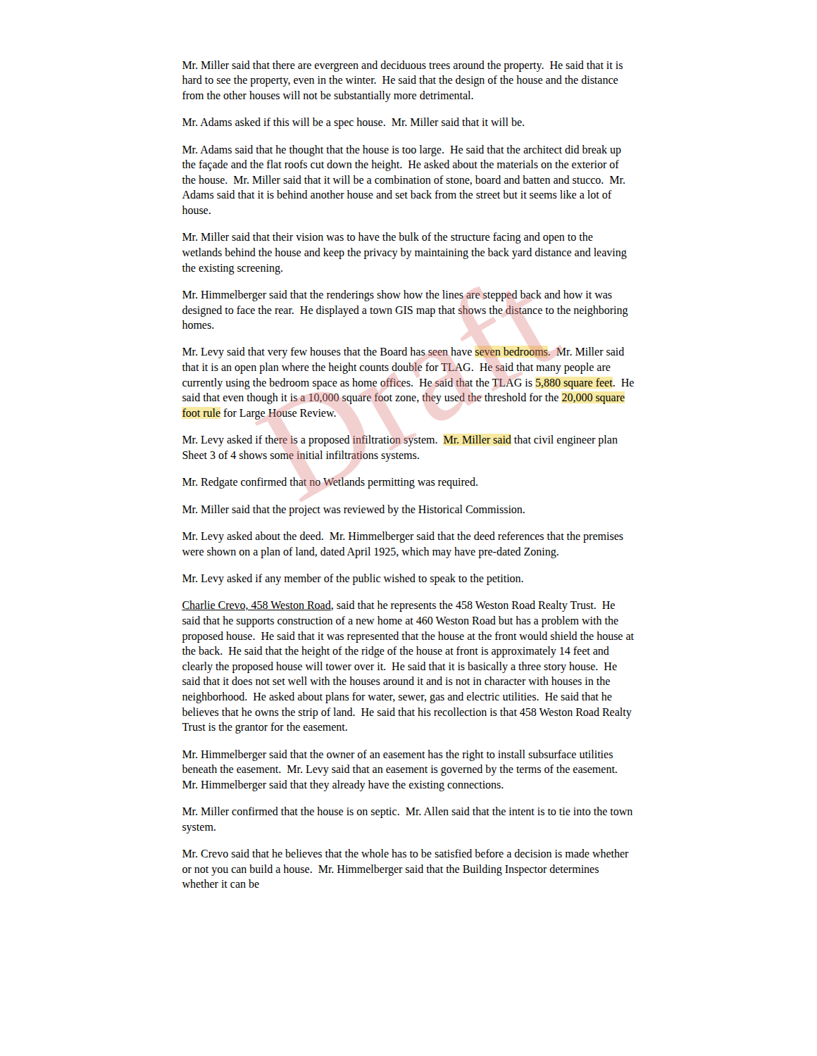Draft
Mr. Miller said that there are evergreen and deciduous trees around the property. He said that it is hard to see the property, even in the winter. He said that the design of the house and the distance from the other houses will not be substantially more detrimental.
Mr. Adams asked if this will be a spec house. Mr. Miller said that it will be.
Mr. Adams said that he thought that the house is too large. He said that the architect did break up the façade and the flat roofs cut down the height. He asked about the materials on the exterior of the house. Mr. Miller said that it will be a combination of stone, board and batten and stucco. Mr. Adams said that it is behind another house and set back from the street but it seems like a lot of house.
Mr. Miller said that their vision was to have the bulk of the structure facing and open to the wetlands behind the house and keep the privacy by maintaining the back yard distance and leaving the existing screening.
Mr. Himmelberger said that the renderings show how the lines are stepped back and how it was designed to face the rear. He displayed a town GIS map that shows the distance to the neighboring homes.
Mr. Levy said that very few houses that the Board has seen have seven bedrooms. Mr. Miller said that it is an open plan where the height counts double for TLAG. He said that many people are currently using the bedroom space as home offices. He said that the TLAG is 5,880 square feet. He said that even though it is a 10,000 square foot zone, they used the threshold for the 20,000 square foot rule for Large House Review.
Mr. Levy asked if there is a proposed infiltration system. Mr. Miller said that civil engineer plan Sheet 3 of 4 shows some initial infiltrations systems.
Mr. Redgate confirmed that no Wetlands permitting was required.
Mr. Miller said that the project was reviewed by the Historical Commission.
Mr. Levy asked about the deed. Mr. Himmelberger said that the deed references that the premises were shown on a plan of land, dated April 1925, which may have pre-dated Zoning.
Mr. Levy asked if any member of the public wished to speak to the petition.
Charlie Crevo, 458 Weston Road, said that he represents the 458 Weston Road Realty Trust. He said that he supports construction of a new home at 460 Weston Road but has a problem with the proposed house. He said that it was represented that the house at the front would shield the house at the back. He said that the height of the ridge of the house at front is approximately 14 feet and clearly the proposed house will tower over it. He said that it is basically a three story house. He said that it does not set well with the houses around it and is not in character with houses in the neighborhood. He asked about plans for water, sewer, gas and electric utilities. He said that he believes that he owns the strip of land. He said that his recollection is that 458 Weston Road Realty Trust is the grantor for the easement.
Mr. Himmelberger said that the owner of an easement has the right to install subsurface utilities beneath the easement. Mr. Levy said that an easement is governed by the terms of the easement. Mr. Himmelberger said that they already have the existing connections.
Mr. Miller confirmed that the house is on septic. Mr. Allen said that the intent is to tie into the town system.
Mr. Crevo said that he believes that the whole has to be satisfied before a decision is made whether or not you can build a house. Mr. Himmelberger said that the Building Inspector determines whether it can be